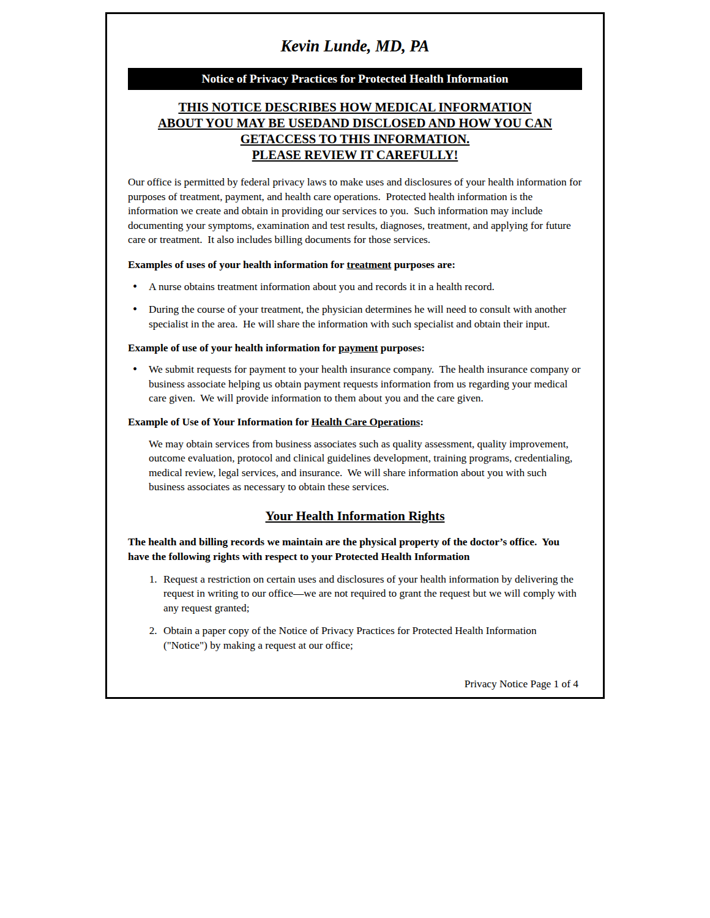Kevin Lunde, MD, PA
Notice of Privacy Practices for Protected Health Information
THIS NOTICE DESCRIBES HOW MEDICAL INFORMATION
ABOUT YOU MAY BE USEDAND DISCLOSED AND HOW YOU CAN
GETACCESS TO THIS INFORMATION.
PLEASE REVIEW IT CAREFULLY!
Our office is permitted by federal privacy laws to make uses and disclosures of your health information for purposes of treatment, payment, and health care operations. Protected health information is the information we create and obtain in providing our services to you. Such information may include documenting your symptoms, examination and test results, diagnoses, treatment, and applying for future care or treatment. It also includes billing documents for those services.
Examples of uses of your health information for treatment purposes are:
A nurse obtains treatment information about you and records it in a health record.
During the course of your treatment, the physician determines he will need to consult with another specialist in the area. He will share the information with such specialist and obtain their input.
Example of use of your health information for payment purposes:
We submit requests for payment to your health insurance company. The health insurance company or business associate helping us obtain payment requests information from us regarding your medical care given. We will provide information to them about you and the care given.
Example of Use of Your Information for Health Care Operations:
We may obtain services from business associates such as quality assessment, quality improvement, outcome evaluation, protocol and clinical guidelines development, training programs, credentialing, medical review, legal services, and insurance. We will share information about you with such business associates as necessary to obtain these services.
Your Health Information Rights
The health and billing records we maintain are the physical property of the doctor’s office. You have the following rights with respect to your Protected Health Information
Request a restriction on certain uses and disclosures of your health information by delivering the request in writing to our office—we are not required to grant the request but we will comply with any request granted;
Obtain a paper copy of the Notice of Privacy Practices for Protected Health Information ("Notice") by making a request at our office;
Privacy Notice Page 1 of 4